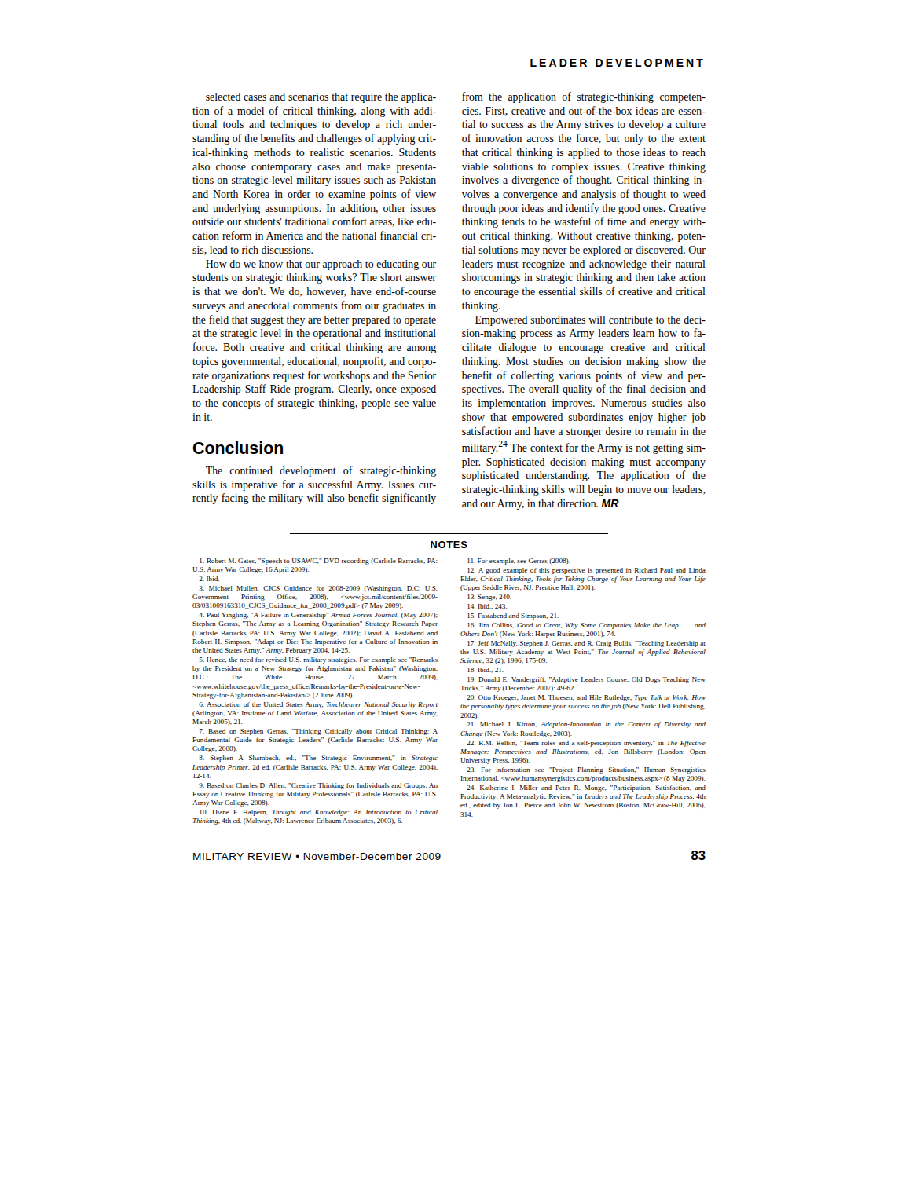LEADER DEVELOPMENT
selected cases and scenarios that require the application of a model of critical thinking, along with additional tools and techniques to develop a rich understanding of the benefits and challenges of applying critical-thinking methods to realistic scenarios. Students also choose contemporary cases and make presentations on strategic-level military issues such as Pakistan and North Korea in order to examine points of view and underlying assumptions. In addition, other issues outside our students' traditional comfort areas, like education reform in America and the national financial crisis, lead to rich discussions.
How do we know that our approach to educating our students on strategic thinking works? The short answer is that we don't. We do, however, have end-of-course surveys and anecdotal comments from our graduates in the field that suggest they are better prepared to operate at the strategic level in the operational and institutional force. Both creative and critical thinking are among topics governmental, educational, nonprofit, and corporate organizations request for workshops and the Senior Leadership Staff Ride program. Clearly, once exposed to the concepts of strategic thinking, people see value in it.
Conclusion
The continued development of strategic-thinking skills is imperative for a successful Army. Issues currently facing the military will also benefit significantly from the application of strategic-thinking competencies. First, creative and out-of-the-box ideas are essential to success as the Army strives to develop a culture of innovation across the force, but only to the extent that critical thinking is applied to those ideas to reach viable solutions to complex issues. Creative thinking involves a divergence of thought. Critical thinking involves a convergence and analysis of thought to weed through poor ideas and identify the good ones. Creative thinking tends to be wasteful of time and energy without critical thinking. Without creative thinking, potential solutions may never be explored or discovered. Our leaders must recognize and acknowledge their natural shortcomings in strategic thinking and then take action to encourage the essential skills of creative and critical thinking.
Empowered subordinates will contribute to the decision-making process as Army leaders learn how to facilitate dialogue to encourage creative and critical thinking. Most studies on decision making show the benefit of collecting various points of view and perspectives. The overall quality of the final decision and its implementation improves. Numerous studies also show that empowered subordinates enjoy higher job satisfaction and have a stronger desire to remain in the military.24 The context for the Army is not getting simpler. Sophisticated decision making must accompany sophisticated understanding. The application of the strategic-thinking skills will begin to move our leaders, and our Army, in that direction. MR
NOTES
1. Robert M. Gates, "Speech to USAWC," DVD recording (Carlisle Barracks, PA: U.S. Army War College, 16 April 2009).
2. Ibid.
3. Michael Mullen, CJCS Guidance for 2008-2009 (Washington, D.C: U.S. Government Printing Office, 2008), <www.jcs.mil/content/files/2009-03/031009163310_CJCS_Guidance_for_2008_2009.pdf> (7 May 2009).
4. Paul Yingling, "A Failure in Generalship" Armed Forces Journal, (May 2007); Stephen Gerras, "The Army as a Learning Organization" Strategy Research Paper (Carlisle Barracks PA: U.S. Army War College, 2002); David A. Fastabend and Robert H. Simpson, "Adapt or Die: The Imperative for a Culture of Innovation in the United States Army," Army, February 2004, 14-25.
5. Hence, the need for revised U.S. military strategies. For example see "Remarks by the President on a New Strategy for Afghanistan and Pakistan" (Washington, D.C.: The White House, 27 March 2009), <www.whitehouse.gov/the_press_office/Remarks-by-the-President-on-a-New-Strategy-for-Afghanistan-and-Pakistan/> (2 June 2009).
6. Association of the United States Army, Torchbearer National Security Report (Arlington, VA: Institute of Land Warfare, Association of the United States Army, March 2005), 21.
7. Based on Stephen Gerras, "Thinking Critically about Critical Thinking: A Fundamental Guide for Strategic Leaders" (Carlisle Barracks: U.S. Army War College, 2008).
8. Stephen A Shambach, ed., "The Strategic Environment," in Strategic Leadership Primer, 2d ed. (Carlisle Barracks, PA: U.S. Army War College, 2004), 12-14.
9. Based on Charles D. Allen, "Creative Thinking for Individuals and Groups: An Essay on Creative Thinking for Military Professionals" (Carlisle Barracks, PA: U.S. Army War College, 2008).
10. Diane F. Halpern, Thought and Knowledge: An Introduction to Critical Thinking, 4th ed. (Mahway, NJ: Lawrence Erlbaum Associates, 2003), 6.
11. For example, see Gerras (2008).
12. A good example of this perspective is presented in Richard Paul and Linda Elder, Critical Thinking, Tools for Taking Charge of Your Learning and Your Life (Upper Saddle River, NJ: Prentice Hall, 2001).
13. Senge, 240.
14. Ibid., 243.
15. Fastabend and Simpson, 21.
16. Jim Collins, Good to Great, Why Some Companies Make the Leap . . . and Others Don't (New York: Harper Business, 2001), 74.
17. Jeff McNally, Stephen J. Gerras, and R. Craig Bullis, "Teaching Leadership at the U.S. Military Academy at West Point," The Journal of Applied Behavioral Science, 32 (2), 1996, 175-89.
18. Ibid., 21.
19. Donald E. Vandergriff, "Adaptive Leaders Course; Old Dogs Teaching New Tricks," Army (December 2007): 49-62.
20. Otto Kroeger, Janet M. Thuesen, and Hile Rutledge, Type Talk at Work: How the personality types determine your success on the job (New York: Dell Publishing, 2002).
21. Michael J. Kirton, Adaption-Innovation in the Context of Diversity and Change (New York: Routledge, 2003).
22. R.M. Belbin, "Team roles and a self-perception inventory," in The Effective Manager: Perspectives and Illustrations, ed. Jon Billsberry (London: Open University Press, 1996).
23. For information see "Project Planning Situation," Human Synergistics International, <www.humansynergistics.com/products/business.aspx> (8 May 2009).
24. Katherine I. Miller and Peter R. Monge, "Participation, Satisfaction, and Productivity: A Meta-analytic Review," in Leaders and The Leadership Process, 4th ed., edited by Jon L. Pierce and John W. Newstrom (Boston, McGraw-Hill, 2006), 314.
MILITARY REVIEW • November-December 2009
83